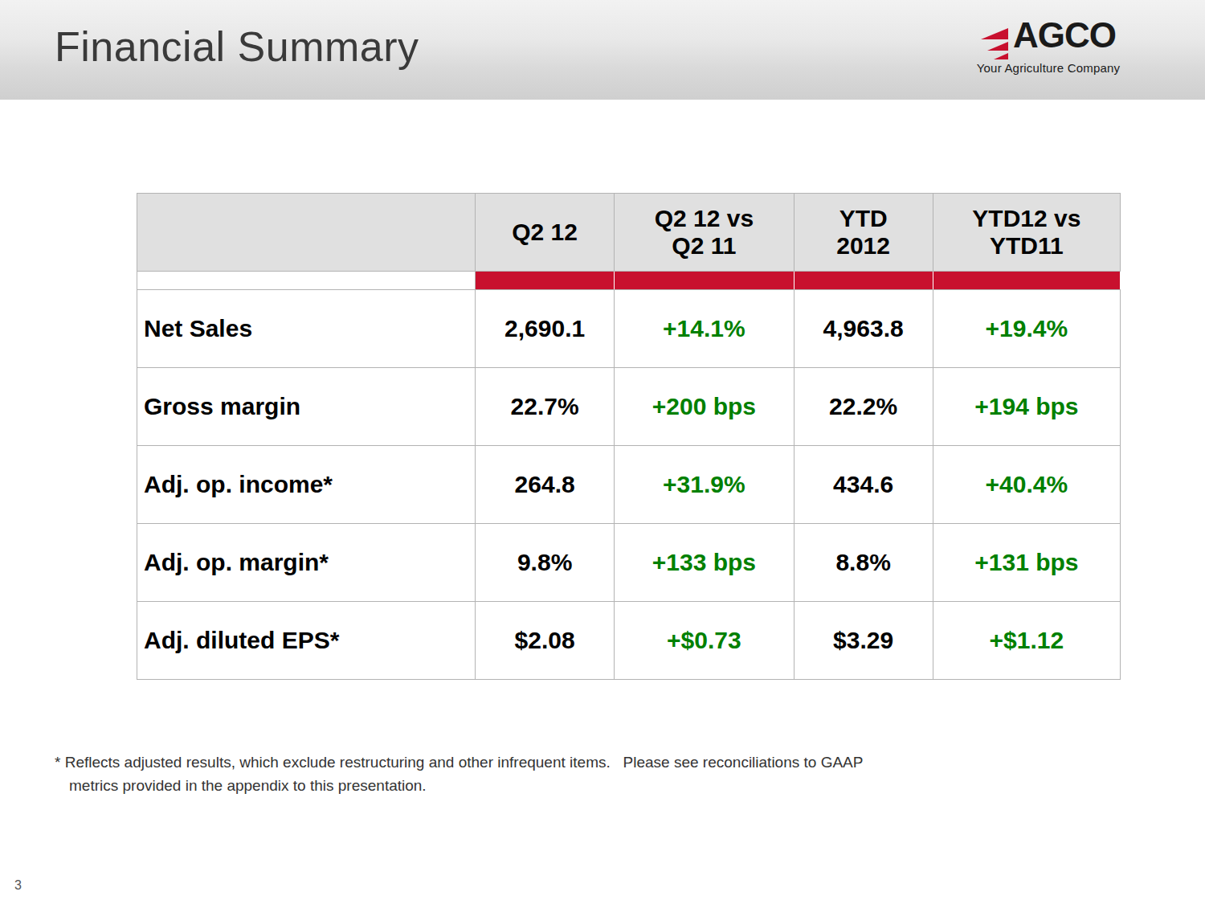Financial Summary
AGCO
Your Agriculture Company
| | Q2 12 | Q2 12 vs Q2 11 | YTD 2012 | YTD12 vs YTD11 |
| --- | --- | --- | --- | --- |
| Net Sales | 2,690.1 | +14.1% | 4,963.8 | +19.4% |
| Gross margin | 22.7% | +200 bps | 22.2% | +194 bps |
| Adj. op. income* | 264.8 | +31.9% | 434.6 | +40.4% |
| Adj. op. margin* | 9.8% | +133 bps | 8.8% | +131 bps |
| Adj. diluted EPS* | $2.08 | +$0.73 | $3.29 | +$1.12 |
* Reflects adjusted results, which exclude restructuring and other infrequent items. Please see reconciliations to GAAP metrics provided in the appendix to this presentation.
3